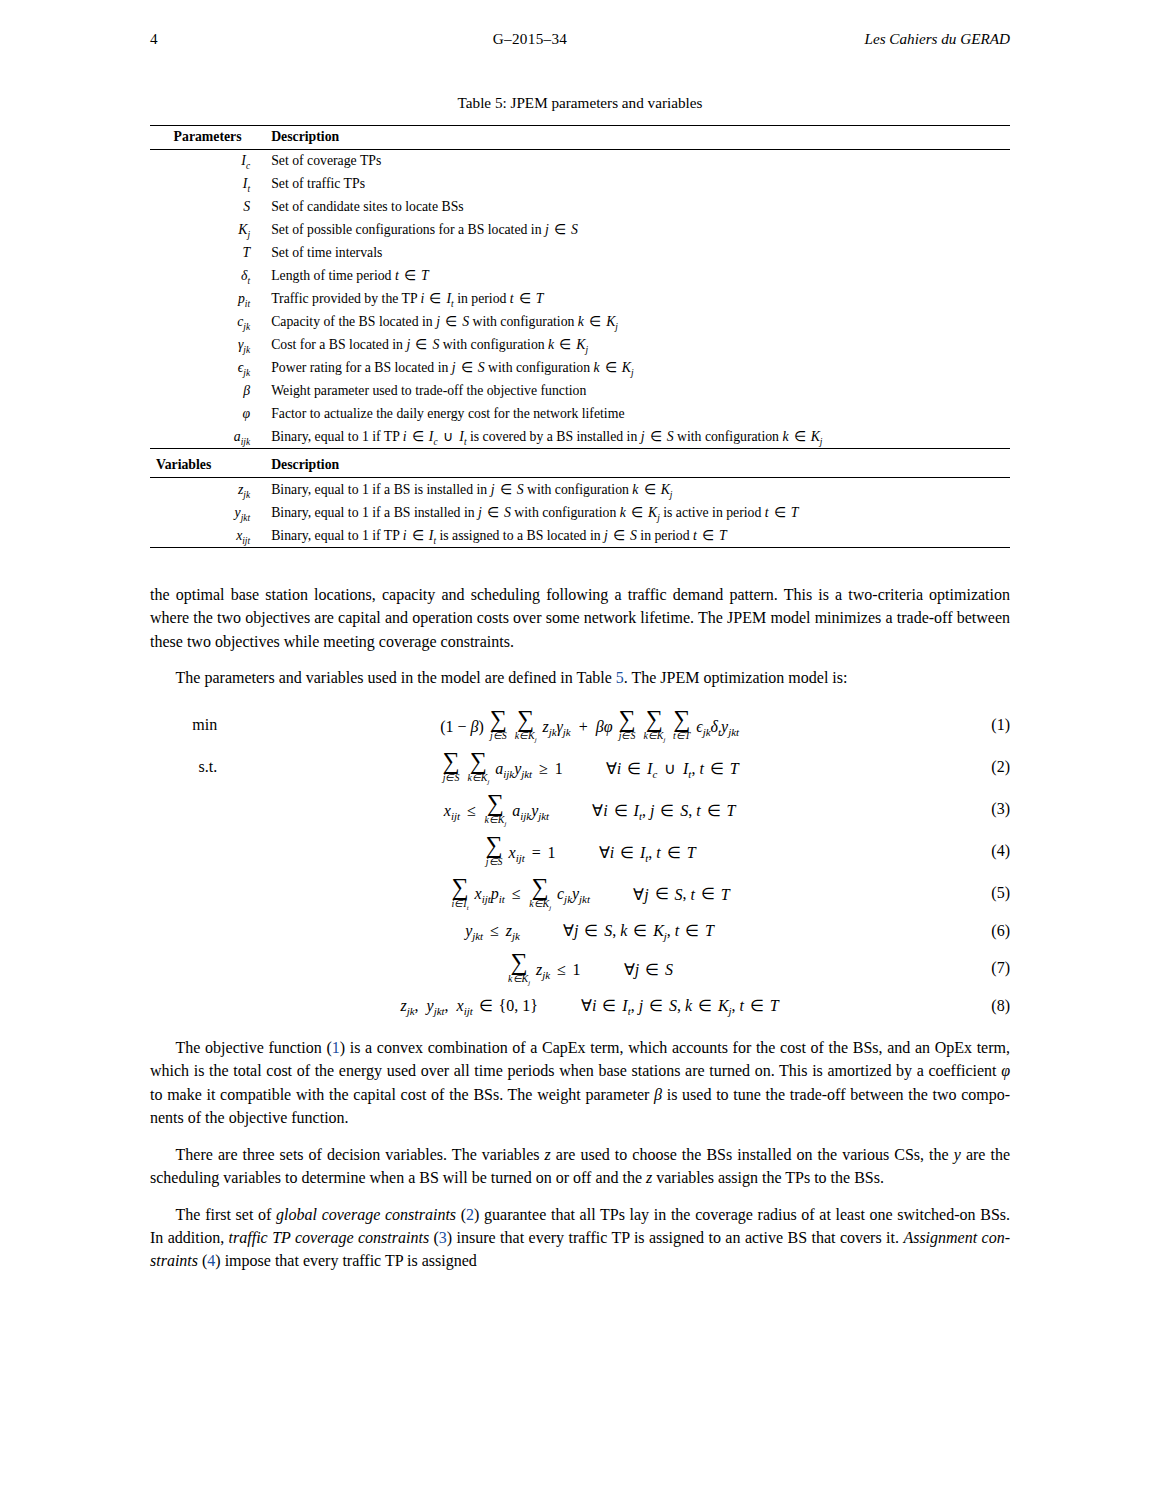4
G–2015–34
Les Cahiers du GERAD
Table 5: JPEM parameters and variables
| Parameters | Description |
| --- | --- |
| I c | Set of coverage TPs |
| I t | Set of traffic TPs |
| S | Set of candidate sites to locate BSs |
| K j | Set of possible configurations for a BS located in j ∈ S |
| T | Set of time intervals |
| δ t | Length of time period t ∈ T |
| p it | Traffic provided by the TP i ∈ I t in period t ∈ T |
| c jk | Capacity of the BS located in j ∈ S with configuration k ∈ K j |
| γ jk | Cost for a BS located in j ∈ S with configuration k ∈ K j |
| ϵ jk | Power rating for a BS located in j ∈ S with configuration k ∈ K j |
| β | Weight parameter used to trade-off the objective function |
| φ | Factor to actualize the daily energy cost for the network lifetime |
| a ijk | Binary, equal to 1 if TP i ∈ I c ∪ I t is covered by a BS installed in j ∈ S with configuration k ∈ K j |
| Variables | Description |
| z jk | Binary, equal to 1 if a BS is installed in j ∈ S with configuration k ∈ K j |
| y jkt | Binary, equal to 1 if a BS installed in j ∈ S with configuration k ∈ K j is active in period t ∈ T |
| x ijt | Binary, equal to 1 if TP i ∈ I t is assigned to a BS located in j ∈ S in period t ∈ T |
the optimal base station locations, capacity and scheduling following a traffic demand pattern. This is a two-criteria optimization where the two objectives are capital and operation costs over some network lifetime. The JPEM model minimizes a trade-off between these two objectives while meeting coverage constraints.
The parameters and variables used in the model are defined in Table 5. The JPEM optimization model is:
| min | (1 − β ) ∑ j∈S ∑ k∈K j z jk γ jk + β φ ∑ j∈S ∑ k∈K j ∑ t∈T ϵ jk δ t y jkt | (1) |
| s.t. | ∑ j∈S ∑ k∈K j a ijk y jkt ≥ 1 ∀ i ∈ I c ∪ I t , t ∈ T | (2) |
| | x ijt ≤ ∑ k∈K j a ijk y jkt ∀ i ∈ I t , j ∈ S , t ∈ T | (3) |
| | ∑ j∈S x ijt = 1 ∀ i ∈ I t , t ∈ T | (4) |
| | ∑ i∈I t x ijt p it ≤ ∑ k∈K j c jk y jkt ∀ j ∈ S , t ∈ T | (5) |
| | y jkt ≤ z jk ∀ j ∈ S , k ∈ K j , t ∈ T | (6) |
| | ∑ k∈K j z jk ≤ 1 ∀ j ∈ S | (7) |
| | z jk , y jkt , x ijt ∈ {0, 1} ∀ i ∈ I t , j ∈ S , k ∈ K j , t ∈ T | (8) |
The objective function (1) is a convex combination of a CapEx term, which accounts for the cost of the BSs, and an OpEx term, which is the total cost of the energy used over all time periods when base stations are turned on. This is amortized by a coefficient φ to make it compatible with the capital cost of the BSs. The weight parameter β is used to tune the trade-off between the two components of the objective function.
There are three sets of decision variables. The variables z are used to choose the BSs installed on the various CSs, the y are the scheduling variables to determine when a BS will be turned on or off and the z variables assign the TPs to the BSs.
The first set of global coverage constraints (2) guarantee that all TPs lay in the coverage radius of at least one switched-on BSs. In addition, traffic TP coverage constraints (3) insure that every traffic TP is assigned to an active BS that covers it. Assignment constraints (4) impose that every traffic TP is assigned